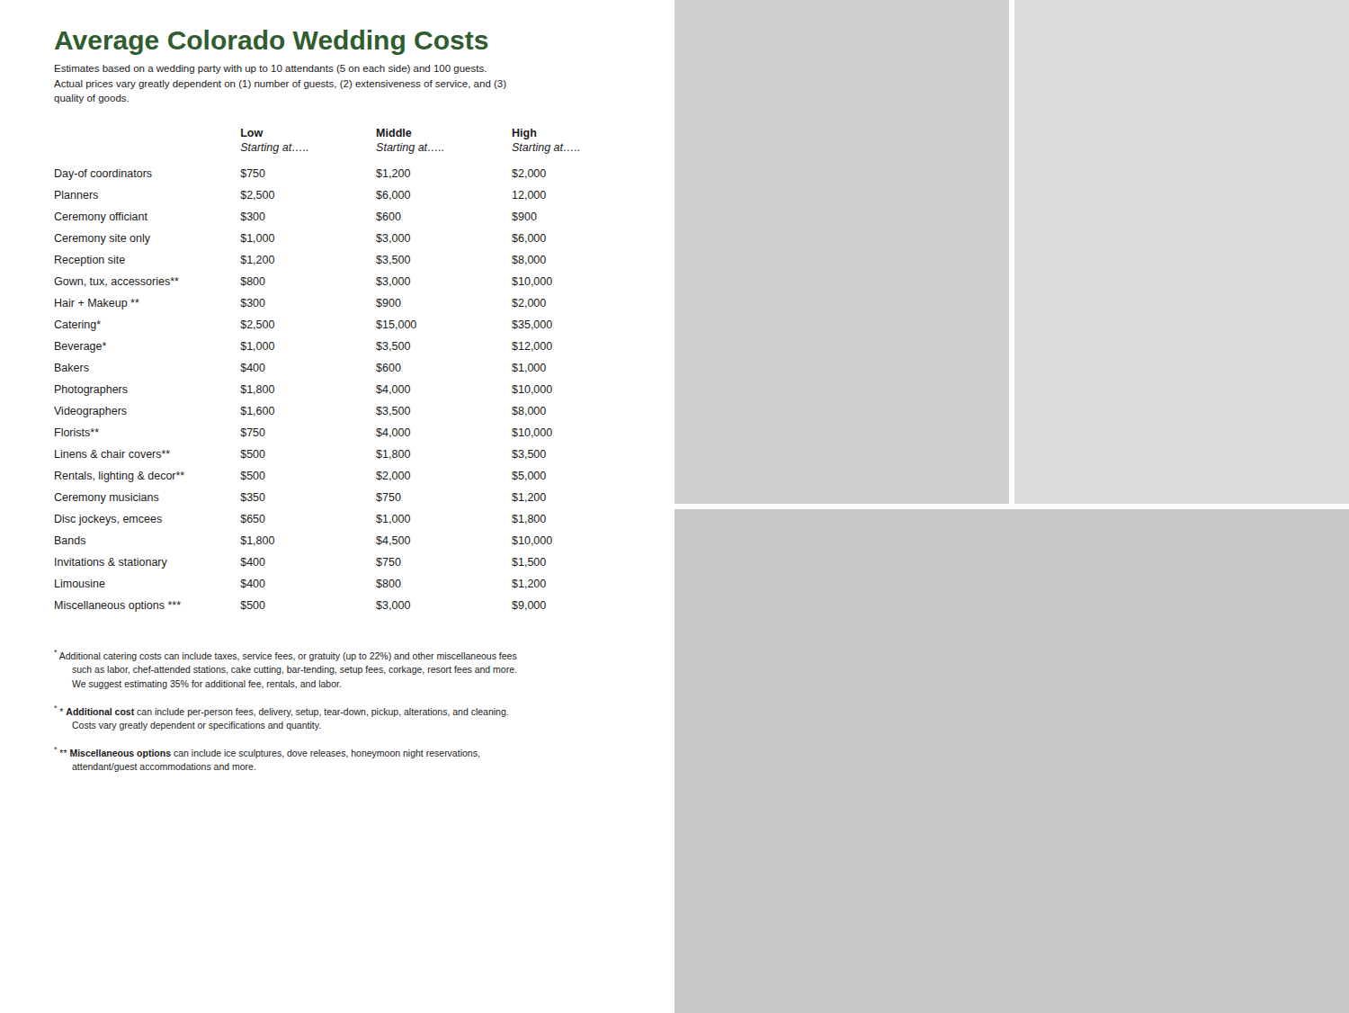Average Colorado Wedding Costs
Estimates based on a wedding party with up to 10 attendants (5 on each side) and 100 guests.
Actual prices vary greatly dependent on (1) number of guests, (2) extensiveness of service, and (3)
quality of goods.
| | Low | Middle | High |
| --- | --- | --- | --- |
| | Starting at….. | Starting at….. | Starting at….. |
| Day-of coordinators | $750 | $1,200 | $2,000 |
| Planners | $2,500 | $6,000 | 12,000 |
| Ceremony officiant | $300 | $600 | $900 |
| Ceremony site only | $1,000 | $3,000 | $6,000 |
| Reception site | $1,200 | $3,500 | $8,000 |
| Gown, tux, accessories** | $800 | $3,000 | $10,000 |
| Hair + Makeup ** | $300 | $900 | $2,000 |
| Catering* | $2,500 | $15,000 | $35,000 |
| Beverage* | $1,000 | $3,500 | $12,000 |
| Bakers | $400 | $600 | $1,000 |
| Photographers | $1,800 | $4,000 | $10,000 |
| Videographers | $1,600 | $3,500 | $8,000 |
| Florists** | $750 | $4,000 | $10,000 |
| Linens & chair covers** | $500 | $1,800 | $3,500 |
| Rentals, lighting & decor** | $500 | $2,000 | $5,000 |
| Ceremony musicians | $350 | $750 | $1,200 |
| Disc jockeys, emcees | $650 | $1,000 | $1,800 |
| Bands | $1,800 | $4,500 | $10,000 |
| Invitations & stationary | $400 | $750 | $1,500 |
| Limousine | $400 | $800 | $1,200 |
| Miscellaneous options *** | $500 | $3,000 | $9,000 |
* Additional catering costs can include taxes, service fees, or gratuity (up to 22%) and other miscellaneous fees such as labor, chef-attended stations, cake cutting, bar-tending, setup fees, corkage, resort fees and more. We suggest estimating 35% for additional fee, rentals, and labor.
* * Additional cost can include per-person fees, delivery, setup, tear-down, pickup, alterations, and cleaning. Costs vary greatly dependent or specifications and quantity.
* ** Miscellaneous options can include ice sculptures, dove releases, honeymoon night reservations, attendant/guest accommodations and more.